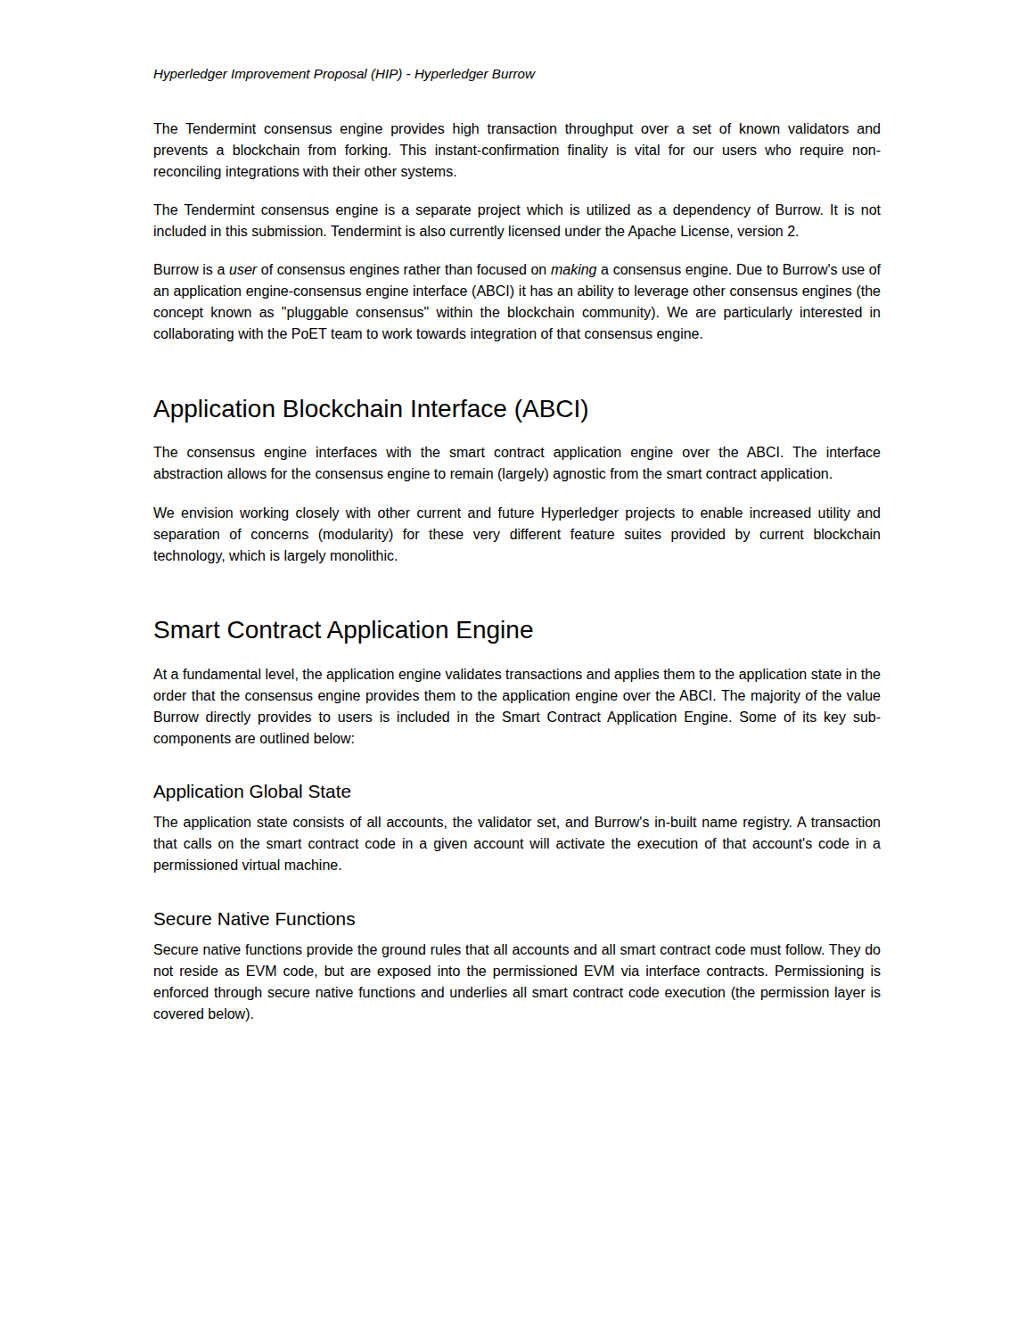Hyperledger Improvement Proposal (HIP) - Hyperledger Burrow
The Tendermint consensus engine provides high transaction throughput over a set of known validators and prevents a blockchain from forking. This instant-confirmation finality is vital for our users who require non-reconciling integrations with their other systems.
The Tendermint consensus engine is a separate project which is utilized as a dependency of Burrow. It is not included in this submission. Tendermint is also currently licensed under the Apache License, version 2.
Burrow is a user of consensus engines rather than focused on making a consensus engine. Due to Burrow's use of an application engine-consensus engine interface (ABCI) it has an ability to leverage other consensus engines (the concept known as "pluggable consensus" within the blockchain community). We are particularly interested in collaborating with the PoET team to work towards integration of that consensus engine.
Application Blockchain Interface (ABCI)
The consensus engine interfaces with the smart contract application engine over the ABCI. The interface abstraction allows for the consensus engine to remain (largely) agnostic from the smart contract application.
We envision working closely with other current and future Hyperledger projects to enable increased utility and separation of concerns (modularity) for these very different feature suites provided by current blockchain technology, which is largely monolithic.
Smart Contract Application Engine
At a fundamental level, the application engine validates transactions and applies them to the application state in the order that the consensus engine provides them to the application engine over the ABCI. The majority of the value Burrow directly provides to users is included in the Smart Contract Application Engine. Some of its key sub-components are outlined below:
Application Global State
The application state consists of all accounts, the validator set, and Burrow's in-built name registry. A transaction that calls on the smart contract code in a given account will activate the execution of that account's code in a permissioned virtual machine.
Secure Native Functions
Secure native functions provide the ground rules that all accounts and all smart contract code must follow. They do not reside as EVM code, but are exposed into the permissioned EVM via interface contracts. Permissioning is enforced through secure native functions and underlies all smart contract code execution (the permission layer is covered below).